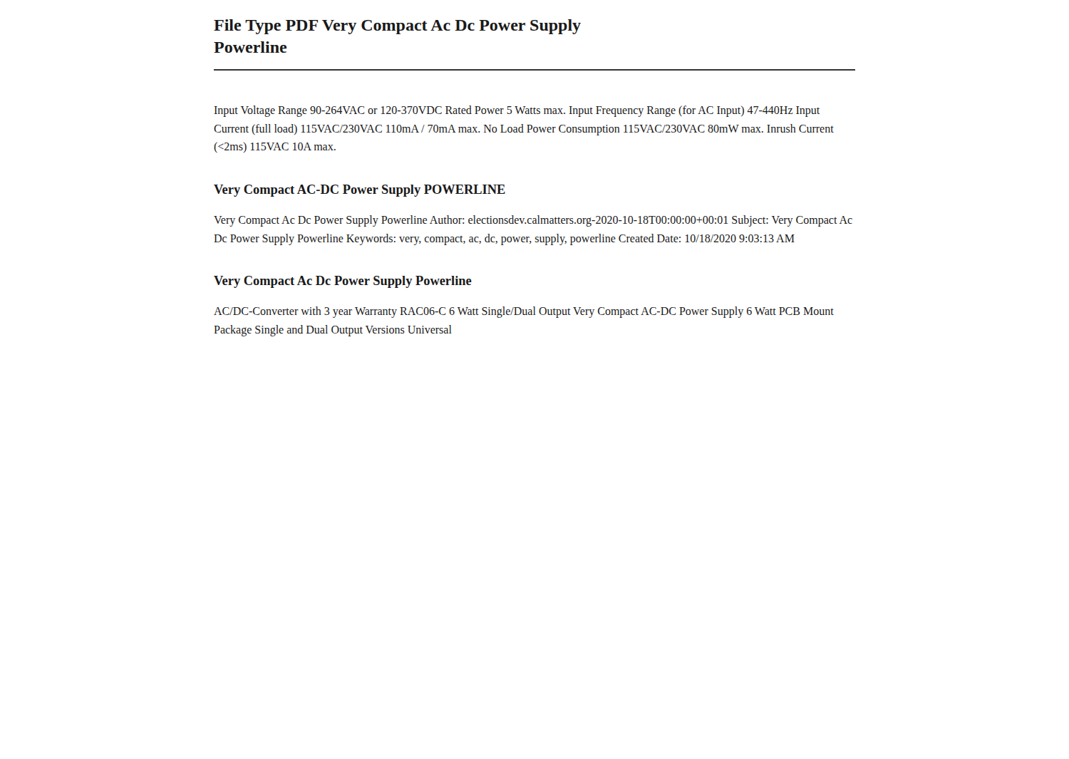File Type PDF Very Compact Ac Dc Power Supply Powerline
Input Voltage Range 90-264VAC or 120-370VDC Rated Power 5 Watts max. Input Frequency Range (for AC Input) 47-440Hz Input Current (full load) 115VAC/230VAC 110mA / 70mA max. No Load Power Consumption 115VAC/230VAC 80mW max. Inrush Current (<2ms) 115VAC 10A max.
Very Compact AC-DC Power Supply POWERLINE
Very Compact Ac Dc Power Supply Powerline Author: electionsdev.calmatters.org-2020-10-18T00:00:00+00:01 Subject: Very Compact Ac Dc Power Supply Powerline Keywords: very, compact, ac, dc, power, supply, powerline Created Date: 10/18/2020 9:03:13 AM
Very Compact Ac Dc Power Supply Powerline
AC/DC-Converter with 3 year Warranty RAC06-C 6 Watt Single/Dual Output Very Compact AC-DC Power Supply 6 Watt PCB Mount Package Single and Dual Output Versions Universal